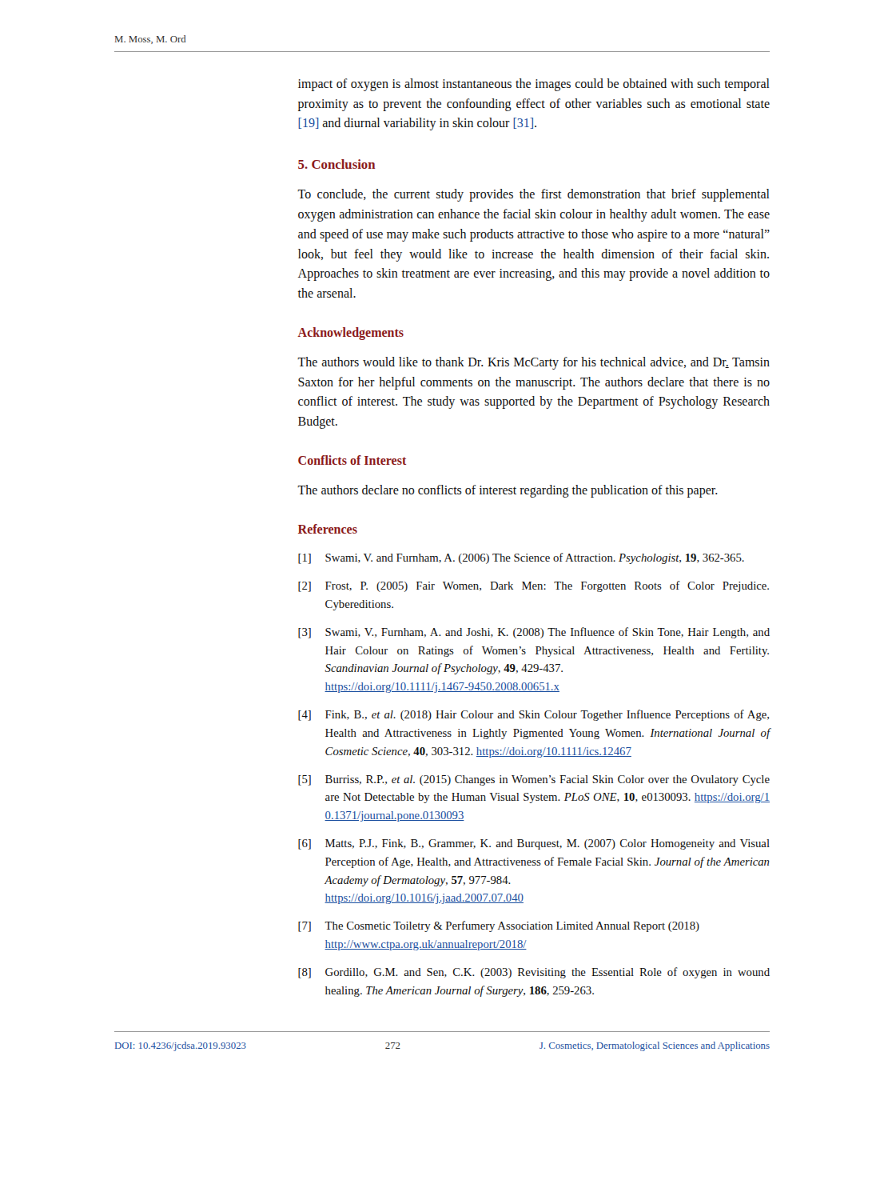M. Moss, M. Ord
impact of oxygen is almost instantaneous the images could be obtained with such temporal proximity as to prevent the confounding effect of other variables such as emotional state [19] and diurnal variability in skin colour [31].
5. Conclusion
To conclude, the current study provides the first demonstration that brief supplemental oxygen administration can enhance the facial skin colour in healthy adult women. The ease and speed of use may make such products attractive to those who aspire to a more “natural” look, but feel they would like to increase the health dimension of their facial skin. Approaches to skin treatment are ever increasing, and this may provide a novel addition to the arsenal.
Acknowledgements
The authors would like to thank Dr. Kris McCarty for his technical advice, and Dr. Tamsin Saxton for her helpful comments on the manuscript. The authors declare that there is no conflict of interest. The study was supported by the Department of Psychology Research Budget.
Conflicts of Interest
The authors declare no conflicts of interest regarding the publication of this paper.
References
[1] Swami, V. and Furnham, A. (2006) The Science of Attraction. Psychologist, 19, 362-365.
[2] Frost, P. (2005) Fair Women, Dark Men: The Forgotten Roots of Color Prejudice. Cybereditions.
[3] Swami, V., Furnham, A. and Joshi, K. (2008) The Influence of Skin Tone, Hair Length, and Hair Colour on Ratings of Women’s Physical Attractiveness, Health and Fertility. Scandinavian Journal of Psychology, 49, 429-437.
https://doi.org/10.1111/j.1467-9450.2008.00651.x
[4] Fink, B., et al. (2018) Hair Colour and Skin Colour Together Influence Perceptions of Age, Health and Attractiveness in Lightly Pigmented Young Women. International Journal of Cosmetic Science, 40, 303-312. https://doi.org/10.1111/ics.12467
[5] Burriss, R.P., et al. (2015) Changes in Women’s Facial Skin Color over the Ovulatory Cycle are Not Detectable by the Human Visual System. PLoS ONE, 10, e0130093. https://doi.org/10.1371/journal.pone.0130093
[6] Matts, P.J., Fink, B., Grammer, K. and Burquest, M. (2007) Color Homogeneity and Visual Perception of Age, Health, and Attractiveness of Female Facial Skin. Journal of the American Academy of Dermatology, 57, 977-984.
https://doi.org/10.1016/j.jaad.2007.07.040
[7] The Cosmetic Toiletry & Perfumery Association Limited Annual Report (2018)
http://www.ctpa.org.uk/annualreport/2018/
[8] Gordillo, G.M. and Sen, C.K. (2003) Revisiting the Essential Role of oxygen in wound healing. The American Journal of Surgery, 186, 259-263.
DOI: 10.4236/jcdsa.2019.93023
272
J. Cosmetics, Dermatological Sciences and Applications